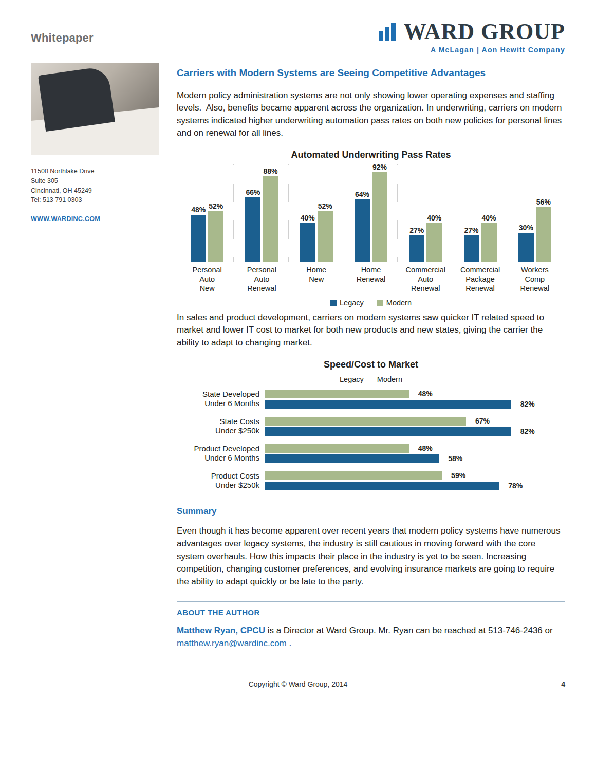Whitepaper
WARD GROUP
A McLagan | Aon Hewitt Company
11500 Northlake Drive
Suite 305
Cincinnati, OH 45249
Tel: 513 791 0303
WWW.WARDINC.COM
Carriers with Modern Systems are Seeing Competitive Advantages
Modern policy administration systems are not only showing lower operating expenses and staffing levels. Also, benefits became apparent across the organization. In underwriting, carriers on modern systems indicated higher underwriting automation pass rates on both new policies for personal lines and on renewal for all lines.
Automated Underwriting Pass Rates
48%
52%
66%
88%
40%
52%
64%
92%
27%
40%
27%
40%
30%
56%
Personal
Auto
New
Personal
Auto
Renewal
Home
New
Home
Renewal
Commercial
Auto
Renewal
Commercial
Package
Renewal
Workers
Comp
Renewal
Legacy
Modern
In sales and product development, carriers on modern systems saw quicker IT related speed to market and lower IT cost to market for both new products and new states, giving the carrier the ability to adapt to changing market.
Speed/Cost to Market
Legacy
Modern
State Developed
Under 6 Months
48%
82%
State Costs
Under $250k
67%
82%
Product Developed
Under 6 Months
48%
58%
Product Costs
Under $250k
59%
78%
Summary
Even though it has become apparent over recent years that modern policy systems have numerous advantages over legacy systems, the industry is still cautious in moving forward with the core system overhauls. How this impacts their place in the industry is yet to be seen. Increasing competition, changing customer preferences, and evolving insurance markets are going to require the ability to adapt quickly or be late to the party.
ABOUT THE AUTHOR
Matthew Ryan, CPCU is a Director at Ward Group. Mr. Ryan can be reached at 513-746-2436 or matthew.ryan@wardinc.com .
Copyright © Ward Group, 2014
4